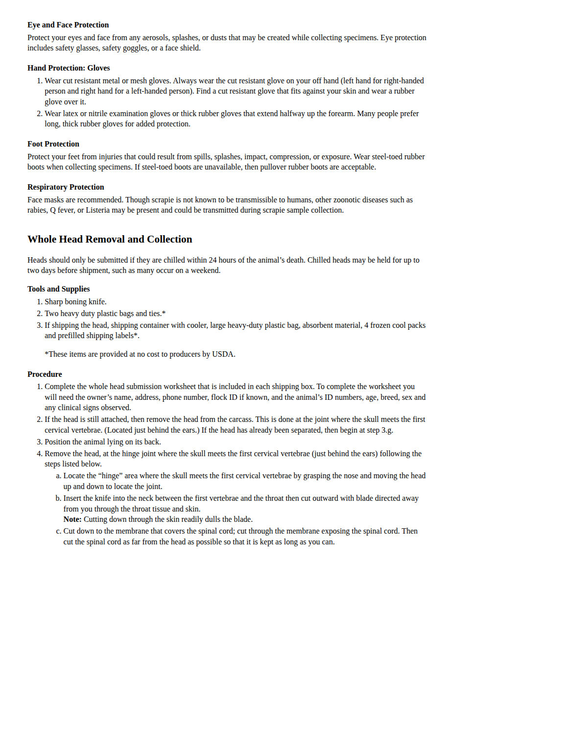Eye and Face Protection
Protect your eyes and face from any aerosols, splashes, or dusts that may be created while collecting specimens. Eye protection includes safety glasses, safety goggles, or a face shield.
Hand Protection: Gloves
Wear cut resistant metal or mesh gloves. Always wear the cut resistant glove on your off hand (left hand for right-handed person and right hand for a left-handed person). Find a cut resistant glove that fits against your skin and wear a rubber glove over it.
Wear latex or nitrile examination gloves or thick rubber gloves that extend halfway up the forearm. Many people prefer long, thick rubber gloves for added protection.
Foot Protection
Protect your feet from injuries that could result from spills, splashes, impact, compression, or exposure. Wear steel-toed rubber boots when collecting specimens. If steel-toed boots are unavailable, then pullover rubber boots are acceptable.
Respiratory Protection
Face masks are recommended. Though scrapie is not known to be transmissible to humans, other zoonotic diseases such as rabies, Q fever, or Listeria may be present and could be transmitted during scrapie sample collection.
Whole Head Removal and Collection
Heads should only be submitted if they are chilled within 24 hours of the animal’s death. Chilled heads may be held for up to two days before shipment, such as many occur on a weekend.
Tools and Supplies
Sharp boning knife.
Two heavy duty plastic bags and ties.*
If shipping the head, shipping container with cooler, large heavy-duty plastic bag, absorbent material, 4 frozen cool packs and prefilled shipping labels*.
*These items are provided at no cost to producers by USDA.
Procedure
Complete the whole head submission worksheet that is included in each shipping box. To complete the worksheet you will need the owner’s name, address, phone number, flock ID if known, and the animal’s ID numbers, age, breed, sex and any clinical signs observed.
If the head is still attached, then remove the head from the carcass. This is done at the joint where the skull meets the first cervical vertebrae. (Located just behind the ears.) If the head has already been separated, then begin at step 3.g.
Position the animal lying on its back.
Remove the head, at the hinge joint where the skull meets the first cervical vertebrae (just behind the ears) following the steps listed below.
Locate the “hinge” area where the skull meets the first cervical vertebrae by grasping the nose and moving the head up and down to locate the joint.
Insert the knife into the neck between the first vertebrae and the throat then cut outward with blade directed away from you through the throat tissue and skin.
Note: Cutting down through the skin readily dulls the blade.
Cut down to the membrane that covers the spinal cord; cut through the membrane exposing the spinal cord. Then cut the spinal cord as far from the head as possible so that it is kept as long as you can.